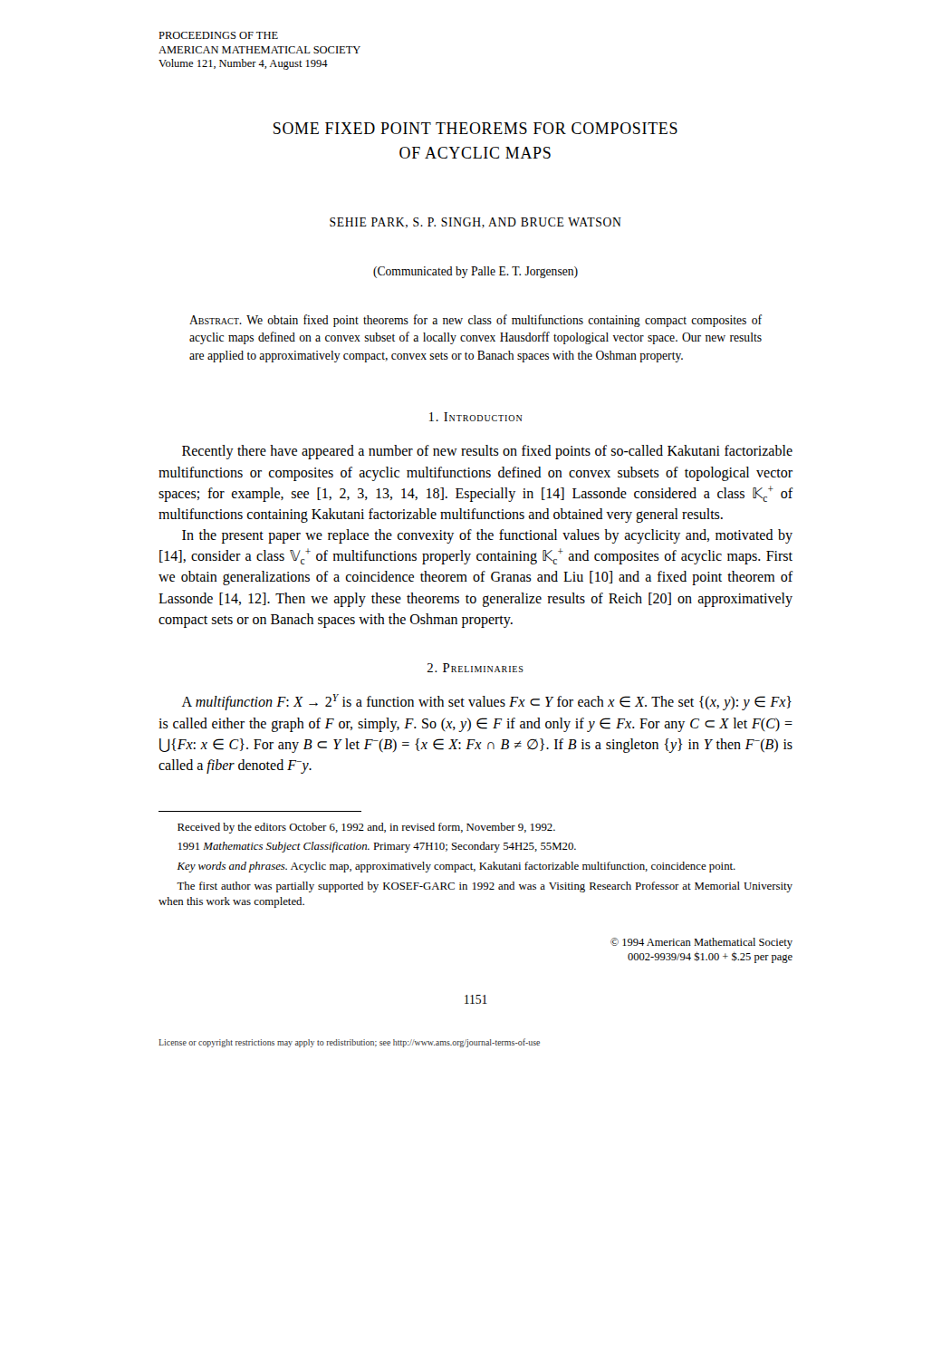Proceedings of the
American Mathematical Society
Volume 121, Number 4, August 1994
Some Fixed Point Theorems for Composites
of Acyclic Maps
Sehie Park, S. P. Singh, and Bruce Watson
(Communicated by Palle E. T. Jorgensen)
Abstract. We obtain fixed point theorems for a new class of multifunctions containing compact composites of acyclic maps defined on a convex subset of a locally convex Hausdorff topological vector space. Our new results are applied to approximatively compact, convex sets or to Banach spaces with the Oshman property.
1. Introduction
Recently there have appeared a number of new results on fixed points of so-called Kakutani factorizable multifunctions or composites of acyclic multifunctions defined on convex subsets of topological vector spaces; for example, see [1, 2, 3, 13, 14, 18]. Especially in [14] Lassonde considered a class 𝕂c+ of multifunctions containing Kakutani factorizable multifunctions and obtained very general results.
In the present paper we replace the convexity of the functional values by acyclicity and, motivated by [14], consider a class 𝕍c+ of multifunctions properly containing 𝕂c+ and composites of acyclic maps. First we obtain generalizations of a coincidence theorem of Granas and Liu [10] and a fixed point theorem of Lassonde [14, 12]. Then we apply these theorems to generalize results of Reich [20] on approximatively compact sets or on Banach spaces with the Oshman property.
2. Preliminaries
A multifunction F: X → 2Y is a function with set values Fx ⊂ Y for each x ∈ X. The set {(x, y): y ∈ Fx} is called either the graph of F or, simply, F. So (x, y) ∈ F if and only if y ∈ Fx. For any C ⊂ X let F(C) = ⋃{Fx: x ∈ C}. For any B ⊂ Y let F−(B) = {x ∈ X: Fx ∩ B ≠ ∅}. If B is a singleton {y} in Y then F−(B) is called a fiber denoted F−y.
Received by the editors October 6, 1992 and, in revised form, November 9, 1992.
1991 Mathematics Subject Classification. Primary 47H10; Secondary 54H25, 55M20.
Key words and phrases. Acyclic map, approximatively compact, Kakutani factorizable multifunction, coincidence point.
The first author was partially supported by KOSEF-GARC in 1992 and was a Visiting Research Professor at Memorial University when this work was completed.
© 1994 American Mathematical Society
0002-9939/94 $1.00 + $.25 per page
1151
License or copyright restrictions may apply to redistribution; see http://www.ams.org/journal-terms-of-use